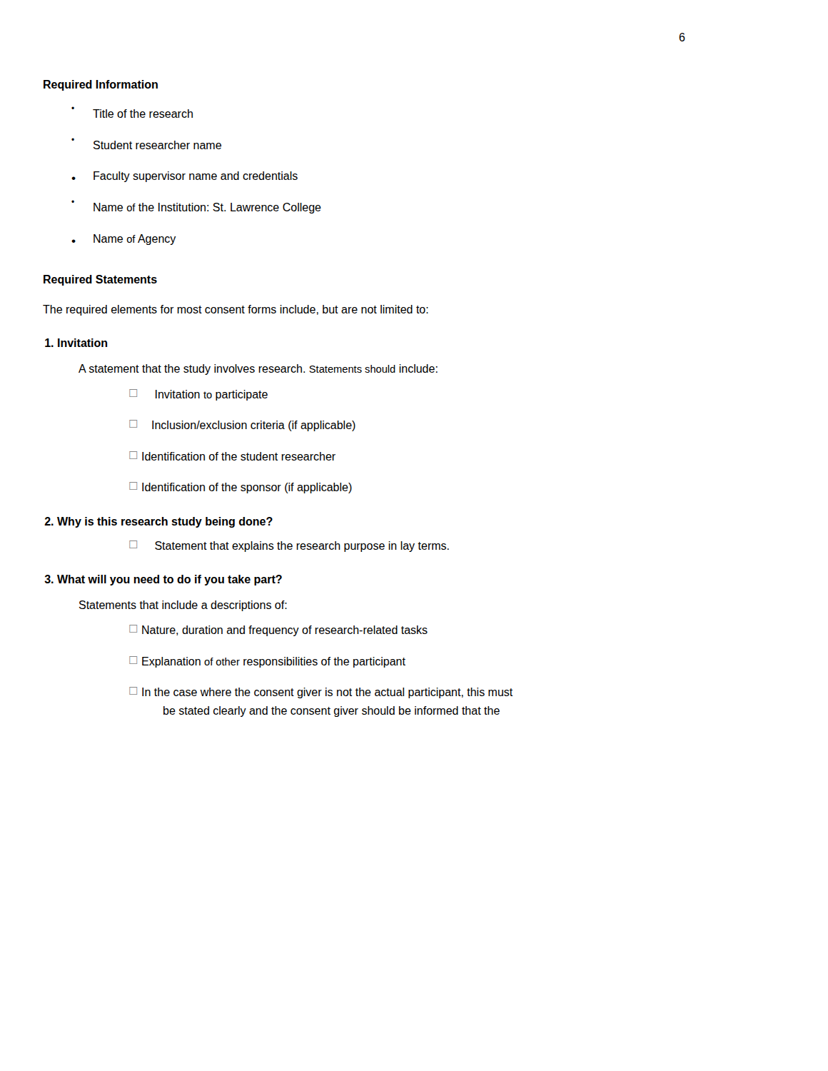6
Required Information
Title of the research
Student researcher name
Faculty supervisor name and credentials
Name of the Institution: St. Lawrence College
Name of Agency
Required Statements
The required elements for most consent forms include, but are not limited to:
Invitation
A statement that the study involves research. Statements should include:
Invitation to participate
Inclusion/exclusion criteria (if applicable)
Identification of the student researcher
Identification of the sponsor (if applicable)
Why is this research study being done?
Statement that explains the research purpose in lay terms.
What will you need to do if you take part?
Statements that include a descriptions of:
Nature, duration and frequency of research-related tasks
Explanation of other responsibilities of the participant
In the case where the consent giver is not the actual participant, this must be stated clearly and the consent giver should be informed that the